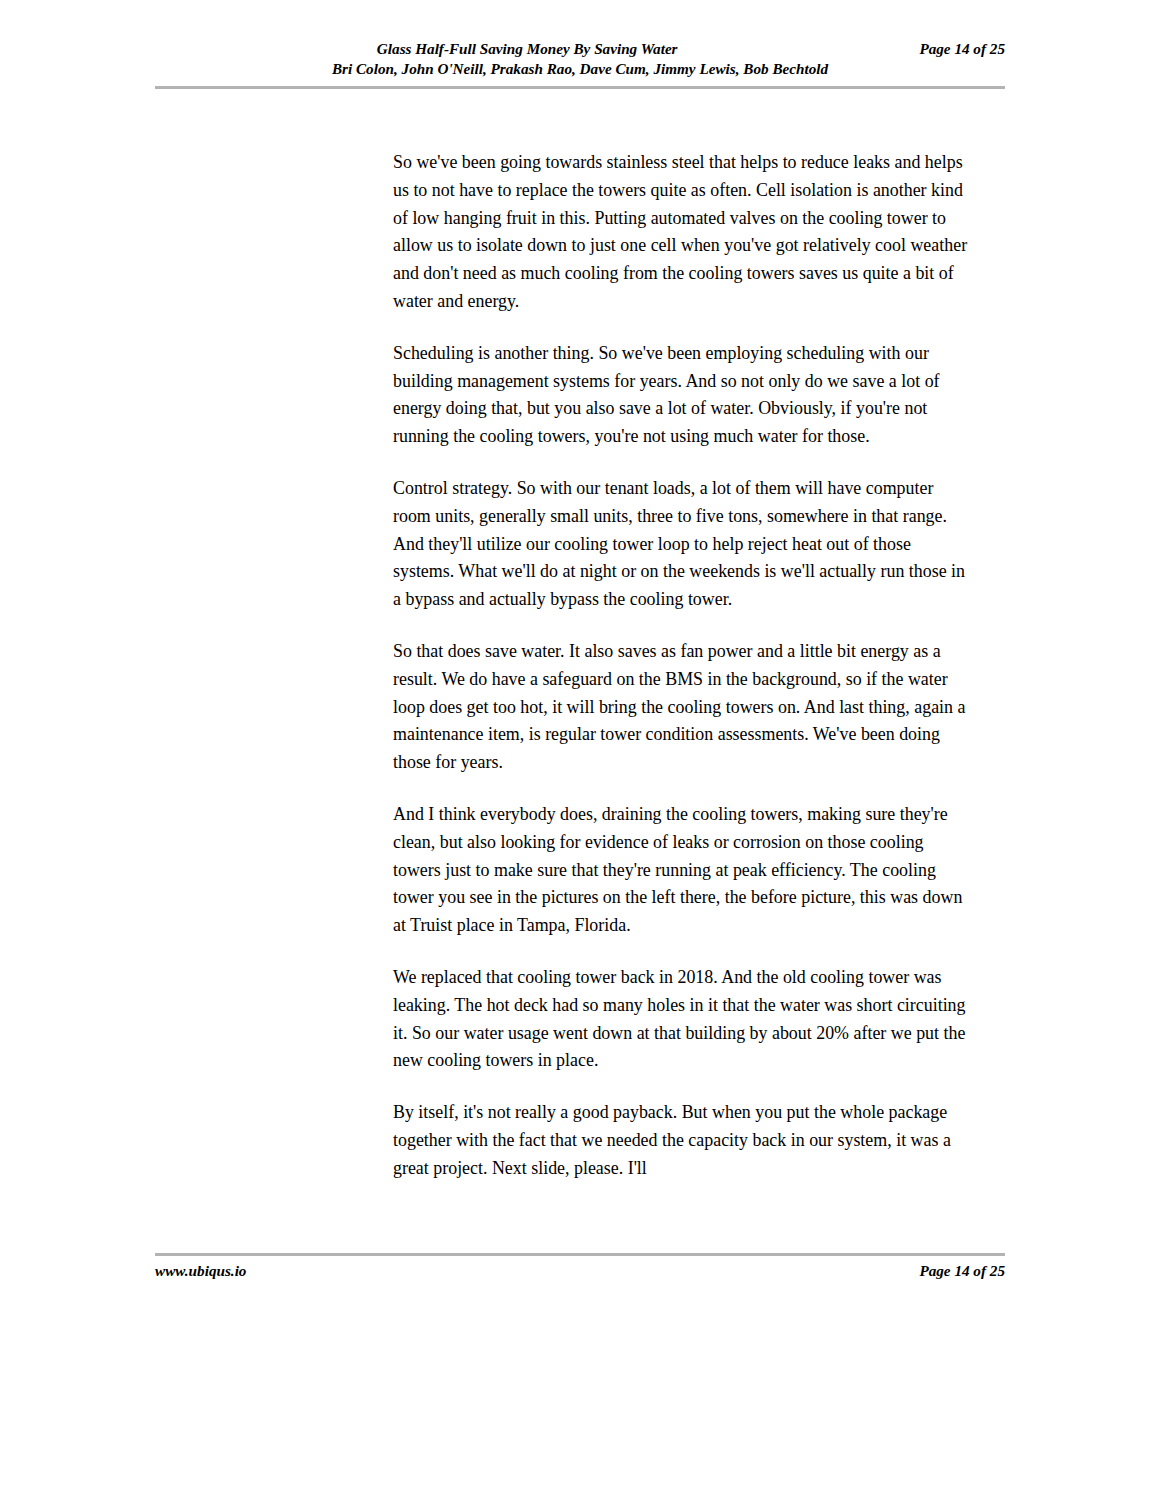Glass Half-Full Saving Money By Saving Water Page 14 of 25
Bri Colon, John O'Neill, Prakash Rao, Dave Cum, Jimmy Lewis, Bob Bechtold
So we've been going towards stainless steel that helps to reduce leaks and helps us to not have to replace the towers quite as often. Cell isolation is another kind of low hanging fruit in this. Putting automated valves on the cooling tower to allow us to isolate down to just one cell when you've got relatively cool weather and don't need as much cooling from the cooling towers saves us quite a bit of water and energy.
Scheduling is another thing. So we've been employing scheduling with our building management systems for years. And so not only do we save a lot of energy doing that, but you also save a lot of water. Obviously, if you're not running the cooling towers, you're not using much water for those.
Control strategy. So with our tenant loads, a lot of them will have computer room units, generally small units, three to five tons, somewhere in that range. And they'll utilize our cooling tower loop to help reject heat out of those systems. What we'll do at night or on the weekends is we'll actually run those in a bypass and actually bypass the cooling tower.
So that does save water. It also saves as fan power and a little bit energy as a result. We do have a safeguard on the BMS in the background, so if the water loop does get too hot, it will bring the cooling towers on. And last thing, again a maintenance item, is regular tower condition assessments. We've been doing those for years.
And I think everybody does, draining the cooling towers, making sure they're clean, but also looking for evidence of leaks or corrosion on those cooling towers just to make sure that they're running at peak efficiency. The cooling tower you see in the pictures on the left there, the before picture, this was down at Truist place in Tampa, Florida.
We replaced that cooling tower back in 2018. And the old cooling tower was leaking. The hot deck had so many holes in it that the water was short circuiting it. So our water usage went down at that building by about 20% after we put the new cooling towers in place.
By itself, it's not really a good payback. But when you put the whole package together with the fact that we needed the capacity back in our system, it was a great project. Next slide, please. I'll
www.ubiqus.io Page 14 of 25